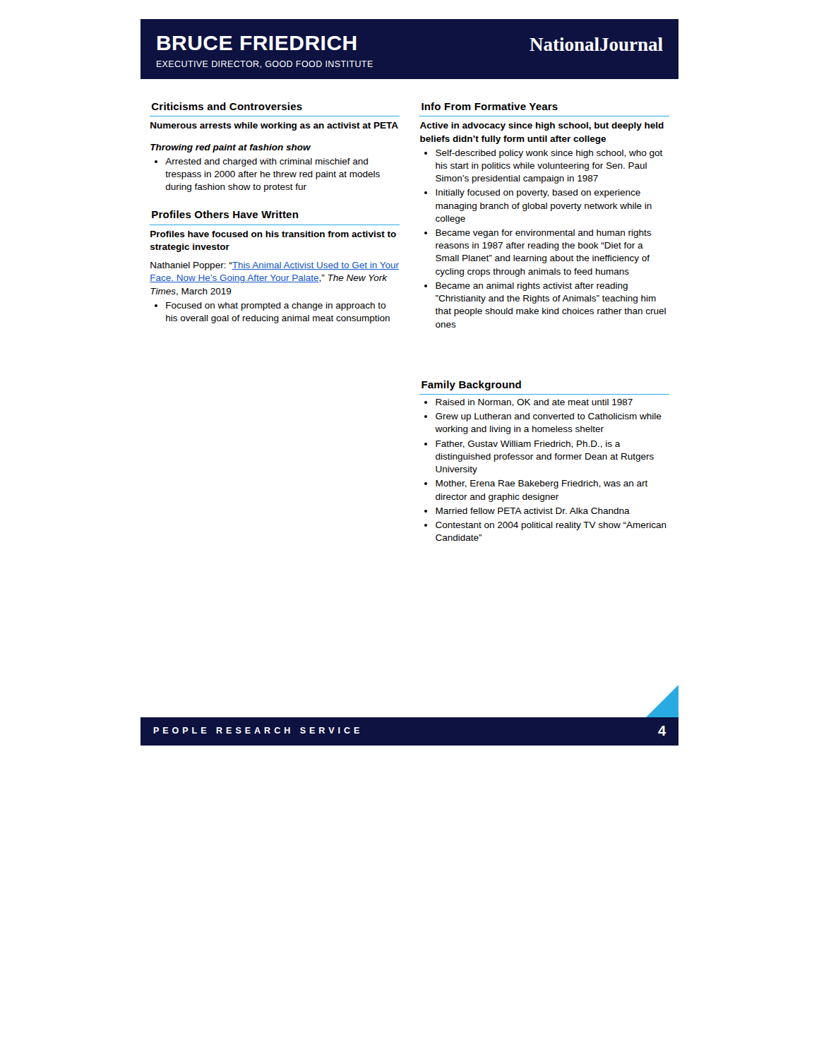BRUCE FRIEDRICH
EXECUTIVE DIRECTOR, GOOD FOOD INSTITUTE
NationalJournal
Criticisms and Controversies
Numerous arrests while working as an activist at PETA
Throwing red paint at fashion show
Arrested and charged with criminal mischief and trespass in 2000 after he threw red paint at models during fashion show to protest fur
Profiles Others Have Written
Profiles have focused on his transition from activist to strategic investor
Nathaniel Popper: “This Animal Activist Used to Get in Your Face. Now He’s Going After Your Palate,” The New York Times, March 2019
Focused on what prompted a change in approach to his overall goal of reducing animal meat consumption
Info From Formative Years
Active in advocacy since high school, but deeply held beliefs didn’t fully form until after college
Self-described policy wonk since high school, who got his start in politics while volunteering for Sen. Paul Simon’s presidential campaign in 1987
Initially focused on poverty, based on experience managing branch of global poverty network while in college
Became vegan for environmental and human rights reasons in 1987 after reading the book “Diet for a Small Planet” and learning about the inefficiency of cycling crops through animals to feed humans
Became an animal rights activist after reading ”Christianity and the Rights of Animals” teaching him that people should make kind choices rather than cruel ones
Family Background
Raised in Norman, OK and ate meat until 1987
Grew up Lutheran and converted to Catholicism while working and living in a homeless shelter
Father, Gustav William Friedrich, Ph.D., is a distinguished professor and former Dean at Rutgers University
Mother, Erena Rae Bakeberg Friedrich, was an art director and graphic designer
Married fellow PETA activist Dr. Alka Chandna
Contestant on 2004 political reality TV show “American Candidate”
PEOPLE RESEARCH SERVICE
4